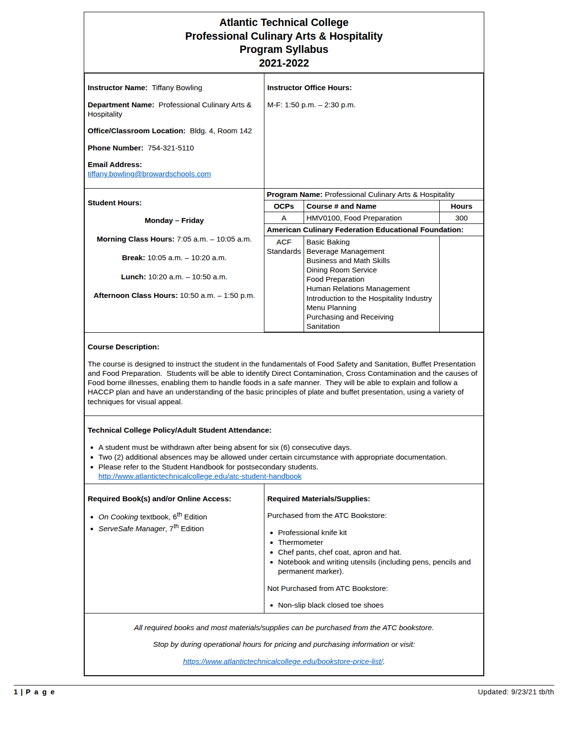ATLANTIC TECHNICAL COLLEGE & TECHNICAL HIGH SCHOOL — Broward County Public Schools
Atlantic Technical College
Professional Culinary Arts & Hospitality
Program Syllabus
2021-2022
Culinary Program Logo
| Instructor Name: Tiffany Bowling Department Name: Professional Culinary Arts & Hospitality Office/Classroom Location: Bldg. 4, Room 142 Phone Number: 754-321-5110 Email Address: tiffany.bowling@browardschools.com | Instructor Office Hours: M-F: 1:50 p.m. – 2:30 p.m. |
| Student Hours: Monday – Friday Morning Class Hours: 7:05 a.m. – 10:05 a.m. Break: 10:05 a.m. – 10:20 a.m. Lunch: 10:20 a.m. – 10:50 a.m. Afternoon Class Hours: 10:50 a.m. – 1:50 p.m. | / Program Name: Professional Culinary Arts & Hospitality / / OCPs / Course # and Name / Hours / / A / HMV0100, Food Preparation / 300 / / American Culinary Federation Educational Foundation: / / ACF Standards / Basic Baking Beverage Management Business and Math Skills Dining Room Service Food Preparation Human Relations Management Introduction to the Hospitality Industry Menu Planning Purchasing and Receiving Sanitation / / |
| Course Description: The course is designed to instruct the student in the fundamentals of Food Safety and Sanitation, Buffet Presentation and Food Preparation. Students will be able to identify Direct Contamination, Cross Contamination and the causes of Food borne illnesses, enabling them to handle foods in a safe manner. They will be able to explain and follow a HACCP plan and have an understanding of the basic principles of plate and buffet presentation, using a variety of techniques for visual appeal. |
| Technical College Policy/Adult Student Attendance: A student must be withdrawn after being absent for six (6) consecutive days. Two (2) additional absences may be allowed under certain circumstance with appropriate documentation. Please refer to the Student Handbook for postsecondary students. http://www.atlantictechnicalcollege.edu/atc-student-handbook |
| Required Book(s) and/or Online Access: On Cooking textbook, 6 th Edition ServeSafe Manager , 7 th Edition | Required Materials/Supplies: Purchased from the ATC Bookstore: Professional knife kit Thermometer Chef pants, chef coat, apron and hat. Notebook and writing utensils (including pens, pencils and permanent marker). Not Purchased from ATC Bookstore: Non-slip black closed toe shoes |
| All required books and most materials/supplies can be purchased from the ATC bookstore. Stop by during operational hours for pricing and purchasing information or visit: https://www.atlantictechnicalcollege.edu/bookstore-price-list/ . |
1 | P a g e
Updated: 9/23/21 tb/th